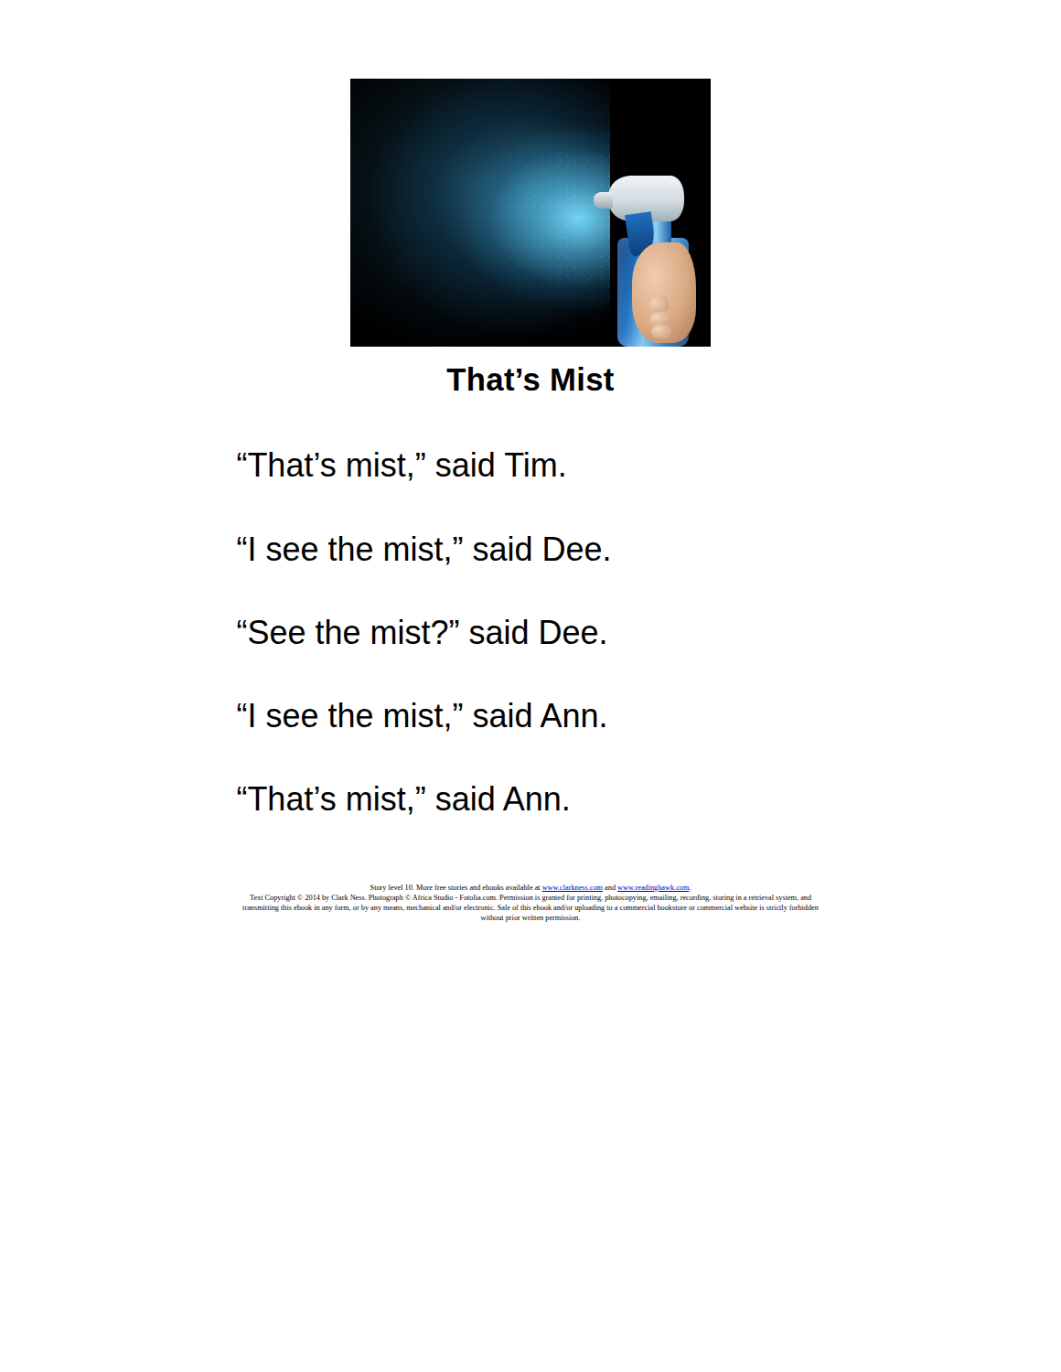That’s Mist
“That’s mist,” said Tim.
“I see the mist,” said Dee.
“See the mist?” said Dee.
“I see the mist,” said Ann.
“That’s mist,” said Ann.
Story level 10. More free stories and ebooks available at www.clarkness.com and www.readinghawk.com.
Text Copyright © 2014 by Clark Ness. Photograph © Africa Studio - Fotolia.com. Permission is granted for printing, photocopying, emailing, recording, storing in a retrieval system, and transmitting this ebook in any form, or by any means, mechanical and/or electronic. Sale of this ebook and/or uploading to a commercial bookstore or commercial website is strictly forbidden without prior written permission.